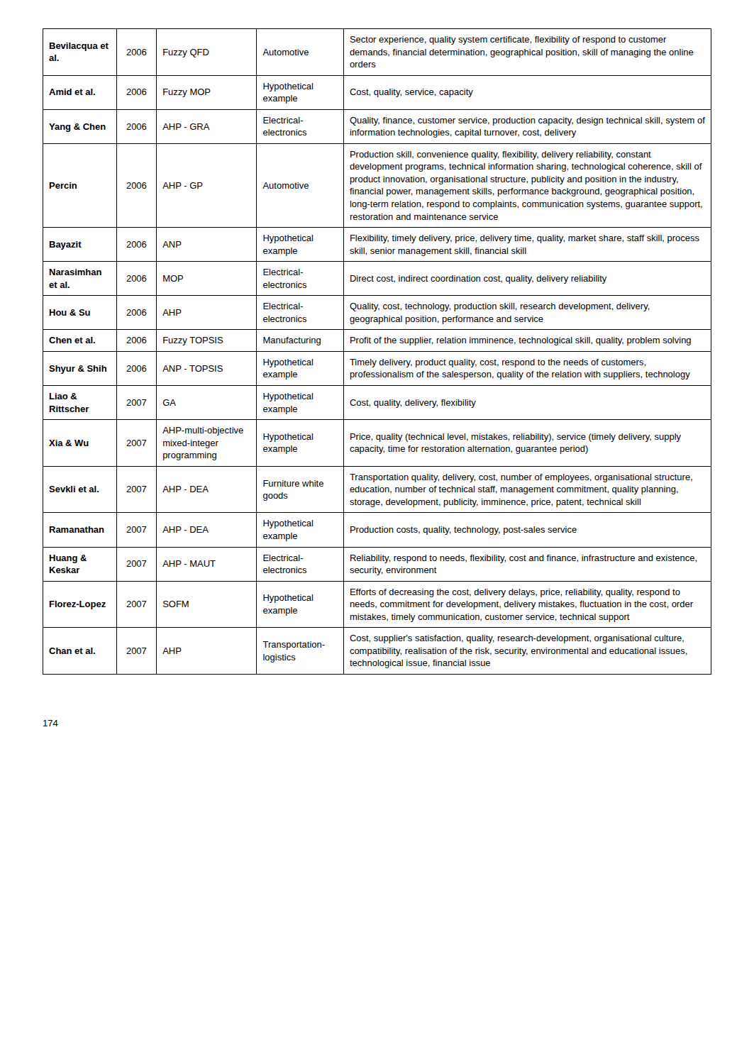| Bevilacqua et al. | 2006 | Fuzzy QFD | Automotive | Sector experience, quality system certificate, flexibility of respond to customer demands, financial determination, geographical position, skill of managing the online orders |
| Amid et al. | 2006 | Fuzzy MOP | Hypothetical example | Cost, quality, service, capacity |
| Yang & Chen | 2006 | AHP - GRA | Electrical-electronics | Quality, finance, customer service, production capacity, design technical skill, system of information technologies, capital turnover, cost, delivery |
| Percin | 2006 | AHP - GP | Automotive | Production skill, convenience quality, flexibility, delivery reliability, constant development programs, technical information sharing, technological coherence, skill of product innovation, organisational structure, publicity and position in the industry, financial power, management skills, performance background, geographical position, long-term relation, respond to complaints, communication systems, guarantee support, restoration and maintenance service |
| Bayazit | 2006 | ANP | Hypothetical example | Flexibility, timely delivery, price, delivery time, quality, market share, staff skill, process skill, senior management skill, financial skill |
| Narasimhan et al. | 2006 | MOP | Electrical-electronics | Direct cost, indirect coordination cost, quality, delivery reliability |
| Hou & Su | 2006 | AHP | Electrical-electronics | Quality, cost, technology, production skill, research development, delivery, geographical position, performance and service |
| Chen et al. | 2006 | Fuzzy TOPSIS | Manufacturing | Profit of the supplier, relation imminence, technological skill, quality, problem solving |
| Shyur & Shih | 2006 | ANP - TOPSIS | Hypothetical example | Timely delivery, product quality, cost, respond to the needs of customers, professionalism of the salesperson, quality of the relation with suppliers, technology |
| Liao & Rittscher | 2007 | GA | Hypothetical example | Cost, quality, delivery, flexibility |
| Xia & Wu | 2007 | AHP-multi-objective mixed-integer programming | Hypothetical example | Price, quality (technical level, mistakes, reliability), service (timely delivery, supply capacity, time for restoration alternation, guarantee period) |
| Sevkli et al. | 2007 | AHP - DEA | Furniture white goods | Transportation quality, delivery, cost, number of employees, organisational structure, education, number of technical staff, management commitment, quality planning, storage, development, publicity, imminence, price, patent, technical skill |
| Ramanathan | 2007 | AHP - DEA | Hypothetical example | Production costs, quality, technology, post-sales service |
| Huang & Keskar | 2007 | AHP - MAUT | Electrical-electronics | Reliability, respond to needs, flexibility, cost and finance, infrastructure and existence, security, environment |
| Florez-Lopez | 2007 | SOFM | Hypothetical example | Efforts of decreasing the cost, delivery delays, price, reliability, quality, respond to needs, commitment for development, delivery mistakes, fluctuation in the cost, order mistakes, timely communication, customer service, technical support |
| Chan et al. | 2007 | AHP | Transportation-logistics | Cost, supplier's satisfaction, quality, research-development, organisational culture, compatibility, realisation of the risk, security, environmental and educational issues, technological issue, financial issue |
174